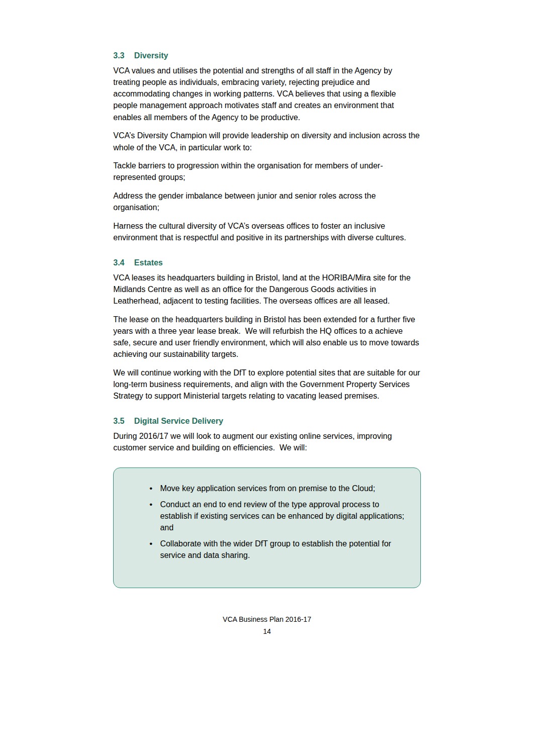3.3 Diversity
VCA values and utilises the potential and strengths of all staff in the Agency by treating people as individuals, embracing variety, rejecting prejudice and accommodating changes in working patterns. VCA believes that using a flexible people management approach motivates staff and creates an environment that enables all members of the Agency to be productive.
VCA’s Diversity Champion will provide leadership on diversity and inclusion across the whole of the VCA, in particular work to:
Tackle barriers to progression within the organisation for members of under-represented groups;
Address the gender imbalance between junior and senior roles across the organisation;
Harness the cultural diversity of VCA’s overseas offices to foster an inclusive environment that is respectful and positive in its partnerships with diverse cultures.
3.4 Estates
VCA leases its headquarters building in Bristol, land at the HORIBA/Mira site for the Midlands Centre as well as an office for the Dangerous Goods activities in Leatherhead, adjacent to testing facilities. The overseas offices are all leased.
The lease on the headquarters building in Bristol has been extended for a further five years with a three year lease break. We will refurbish the HQ offices to a achieve safe, secure and user friendly environment, which will also enable us to move towards achieving our sustainability targets.
We will continue working with the DfT to explore potential sites that are suitable for our long-term business requirements, and align with the Government Property Services Strategy to support Ministerial targets relating to vacating leased premises.
3.5 Digital Service Delivery
During 2016/17 we will look to augment our existing online services, improving customer service and building on efficiencies. We will:
Move key application services from on premise to the Cloud;
Conduct an end to end review of the type approval process to establish if existing services can be enhanced by digital applications; and
Collaborate with the wider DfT group to establish the potential for service and data sharing.
VCA Business Plan 2016-17
14